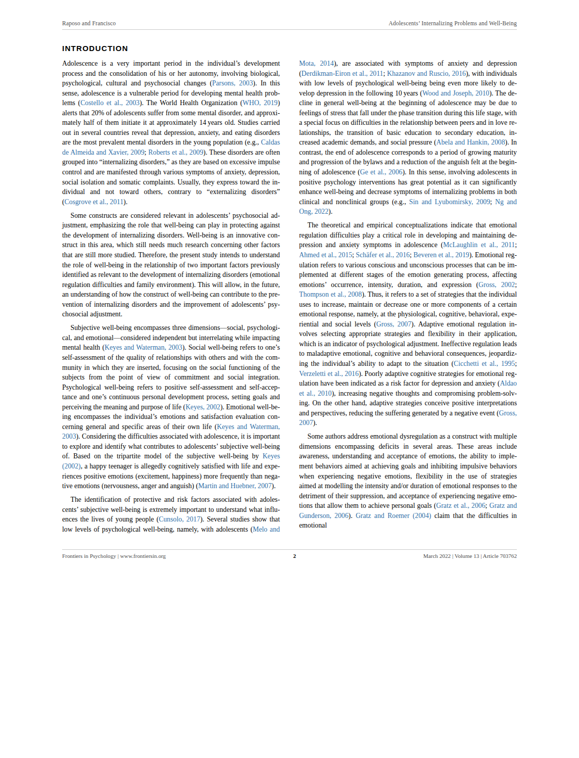Raposo and Francisco Adolescents’ Internalizing Problems and Well-Being
Introduction
Adolescence is a very important period in the individual’s development process and the consolidation of his or her autonomy, involving biological, psychological, cultural and psychosocial changes (Parsons, 2003). In this sense, adolescence is a vulnerable period for developing mental health problems (Costello et al., 2003). The World Health Organization (WHO, 2019) alerts that 20% of adolescents suffer from some mental disorder, and approximately half of them initiate it at approximately 14 years old. Studies carried out in several countries reveal that depression, anxiety, and eating disorders are the most prevalent mental disorders in the young population (e.g., Caldas de Almeida and Xavier, 2009; Roberts et al., 2009). These disorders are often grouped into “internalizing disorders,” as they are based on excessive impulse control and are manifested through various symptoms of anxiety, depression, social isolation and somatic complaints. Usually, they express toward the individual and not toward others, contrary to “externalizing disorders” (Cosgrove et al., 2011).
Some constructs are considered relevant in adolescents’ psychosocial adjustment, emphasizing the role that well-being can play in protecting against the development of internalizing disorders. Well-being is an innovative construct in this area, which still needs much research concerning other factors that are still more studied. Therefore, the present study intends to understand the role of well-being in the relationship of two important factors previously identified as relevant to the development of internalizing disorders (emotional regulation difficulties and family environment). This will allow, in the future, an understanding of how the construct of well-being can contribute to the prevention of internalizing disorders and the improvement of adolescents’ psychosocial adjustment.
Subjective well-being encompasses three dimensions—social, psychological, and emotional—considered independent but interrelating while impacting mental health (Keyes and Waterman, 2003). Social well-being refers to one’s self-assessment of the quality of relationships with others and with the community in which they are inserted, focusing on the social functioning of the subjects from the point of view of commitment and social integration. Psychological well-being refers to positive self-assessment and self-acceptance and one’s continuous personal development process, setting goals and perceiving the meaning and purpose of life (Keyes, 2002). Emotional well-being encompasses the individual’s emotions and satisfaction evaluation concerning general and specific areas of their own life (Keyes and Waterman, 2003). Considering the difficulties associated with adolescence, it is important to explore and identify what contributes to adolescents’ subjective well-being of. Based on the tripartite model of the subjective well-being by Keyes (2002), a happy teenager is allegedly cognitively satisfied with life and experiences positive emotions (excitement, happiness) more frequently than negative emotions (nervousness, anger and anguish) (Martin and Huebner, 2007).
The identification of protective and risk factors associated with adolescents’ subjective well-being is extremely important to understand what influences the lives of young people (Cunsolo, 2017). Several studies show that low levels of psychological well-being, namely, with adolescents (Melo and Mota, 2014), are associated with symptoms of anxiety and depression (Derdikman-Eiron et al., 2011; Khazanov and Ruscio, 2016), with individuals with low levels of psychological well-being being even more likely to develop depression in the following 10 years (Wood and Joseph, 2010). The decline in general well-being at the beginning of adolescence may be due to feelings of stress that fall under the phase transition during this life stage, with a special focus on difficulties in the relationship between peers and in love relationships, the transition of basic education to secondary education, increased academic demands, and social pressure (Abela and Hankin, 2008). In contrast, the end of adolescence corresponds to a period of growing maturity and progression of the bylaws and a reduction of the anguish felt at the beginning of adolescence (Ge et al., 2006). In this sense, involving adolescents in positive psychology interventions has great potential as it can significantly enhance well-being and decrease symptoms of internalizing problems in both clinical and nonclinical groups (e.g., Sin and Lyubomirsky, 2009; Ng and Ong, 2022).
The theoretical and empirical conceptualizations indicate that emotional regulation difficulties play a critical role in developing and maintaining depression and anxiety symptoms in adolescence (McLaughlin et al., 2011; Ahmed et al., 2015; Schäfer et al., 2016; Beveren et al., 2019). Emotional regulation refers to various conscious and unconscious processes that can be implemented at different stages of the emotion generating process, affecting emotions’ occurrence, intensity, duration, and expression (Gross, 2002; Thompson et al., 2008). Thus, it refers to a set of strategies that the individual uses to increase, maintain or decrease one or more components of a certain emotional response, namely, at the physiological, cognitive, behavioral, experiential and social levels (Gross, 2007). Adaptive emotional regulation involves selecting appropriate strategies and flexibility in their application, which is an indicator of psychological adjustment. Ineffective regulation leads to maladaptive emotional, cognitive and behavioral consequences, jeopardizing the individual’s ability to adapt to the situation (Cicchetti et al., 1995; Verzeletti et al., 2016). Poorly adaptive cognitive strategies for emotional regulation have been indicated as a risk factor for depression and anxiety (Aldao et al., 2010), increasing negative thoughts and compromising problem-solving. On the other hand, adaptive strategies conceive positive interpretations and perspectives, reducing the suffering generated by a negative event (Gross, 2007).
Some authors address emotional dysregulation as a construct with multiple dimensions encompassing deficits in several areas. These areas include awareness, understanding and acceptance of emotions, the ability to implement behaviors aimed at achieving goals and inhibiting impulsive behaviors when experiencing negative emotions, flexibility in the use of strategies aimed at modelling the intensity and/or duration of emotional responses to the detriment of their suppression, and acceptance of experiencing negative emotions that allow them to achieve personal goals (Gratz et al., 2006; Gratz and Gunderson, 2006). Gratz and Roemer (2004) claim that the difficulties in emotional
Frontiers in Psychology | www.frontiersin.org 2 March 2022 | Volume 13 | Article 703762